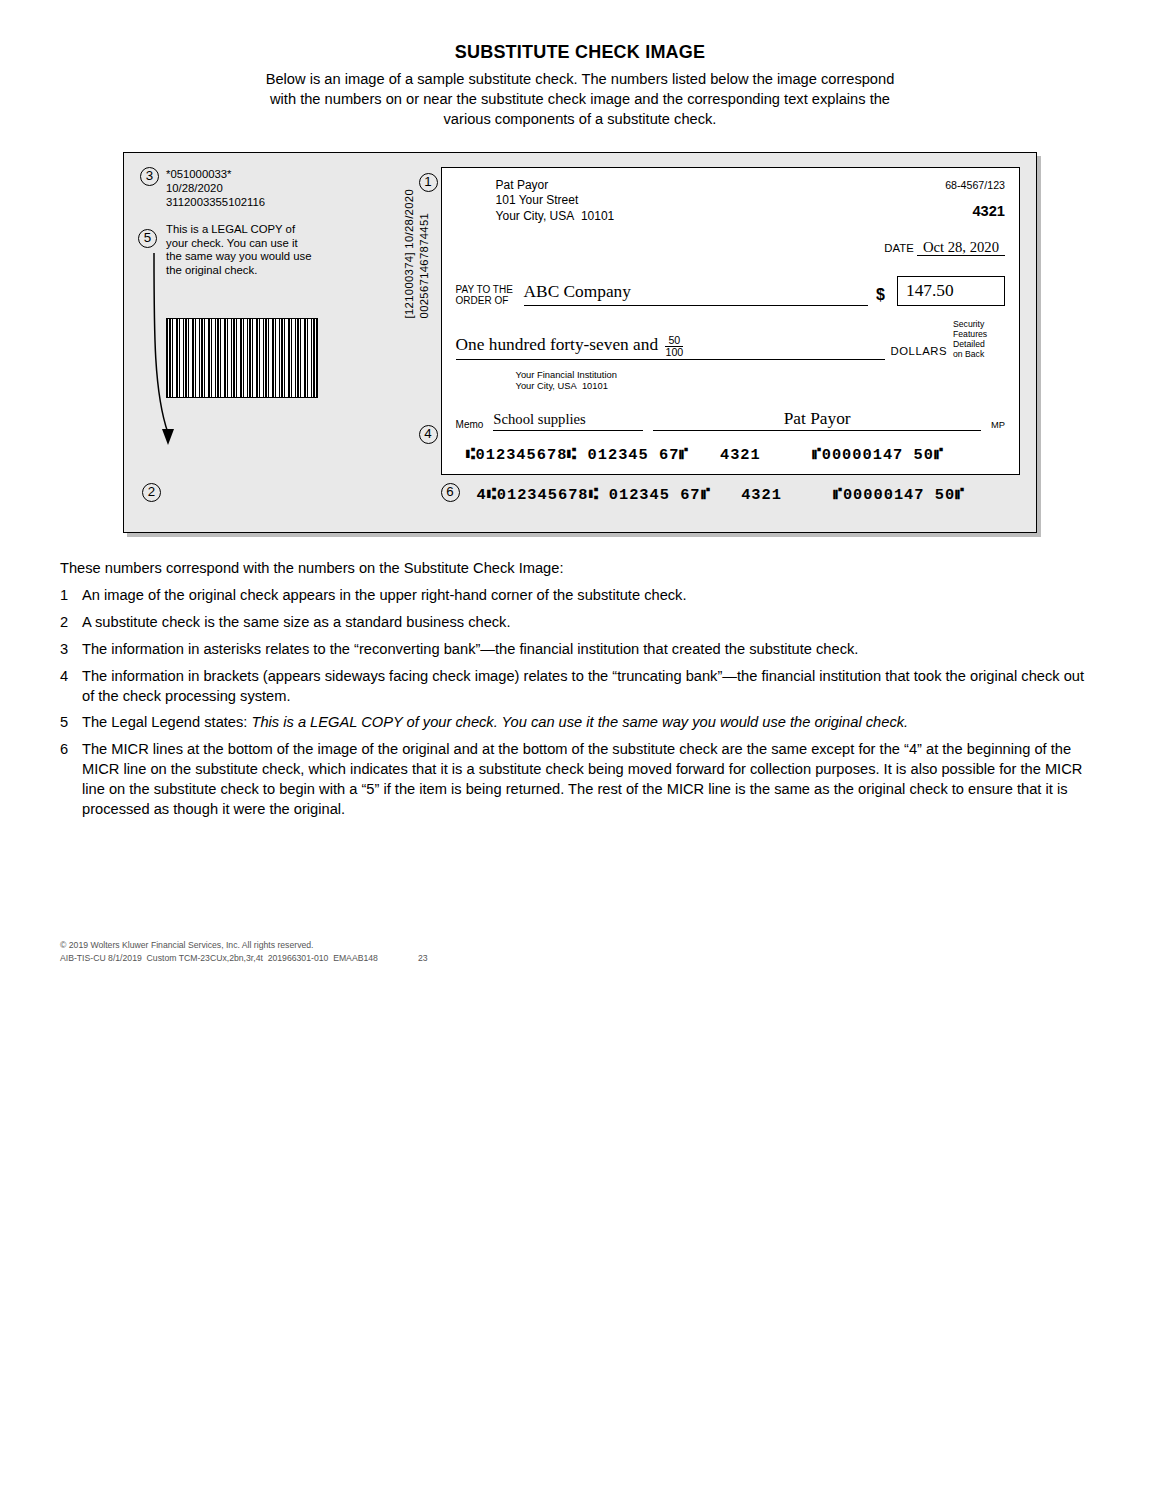SUBSTITUTE CHECK IMAGE
Below is an image of a sample substitute check. The numbers listed below the image correspond with the numbers on or near the substitute check image and the corresponding text explains the various components of a substitute check.
3
*051000033*
10/28/2020
3112003355102116
5
This is a LEGAL COPY of your check. You can use it the same way you would use the original check.
2
[121000374] 10/28/2020
0025671467874451
1
Pat Payor
101 Your Street
Your City, USA 10101
68-4567/123
4321
DATE Oct 28, 2020
PAY TO THE
ORDER OF
ABC Company
$
147.50
One hundred forty-seven and 50100
DOLLARS
Security
Features
Detailed
on Back
Your Financial Institution
Your City, USA 10101
Memo
School supplies
Pat Payor
MP
⑆012345678⑆ 012345 67⑈ 4321 ⑈00000147 50⑈
4
6
4⑆012345678⑆ 012345 67⑈ 4321 ⑈00000147 50⑈
These numbers correspond with the numbers on the Substitute Check Image:
An image of the original check appears in the upper right-hand corner of the substitute check.
A substitute check is the same size as a standard business check.
The information in asterisks relates to the “reconverting bank”—the financial institution that created the substitute check.
The information in brackets (appears sideways facing check image) relates to the “truncating bank”—the financial institution that took the original check out of the check processing system.
The Legal Legend states: This is a LEGAL COPY of your check. You can use it the same way you would use the original check.
The MICR lines at the bottom of the image of the original and at the bottom of the substitute check are the same except for the “4” at the beginning of the MICR line on the substitute check, which indicates that it is a substitute check being moved forward for collection purposes. It is also possible for the MICR line on the substitute check to begin with a “5” if the item is being returned. The rest of the MICR line is the same as the original check to ensure that it is processed as though it were the original.
© 2019 Wolters Kluwer Financial Services, Inc. All rights reserved.
AIB-TIS-CU 8/1/2019 Custom TCM-23CUx,2bn,3r,4t 201966301-010 EMAAB148 23